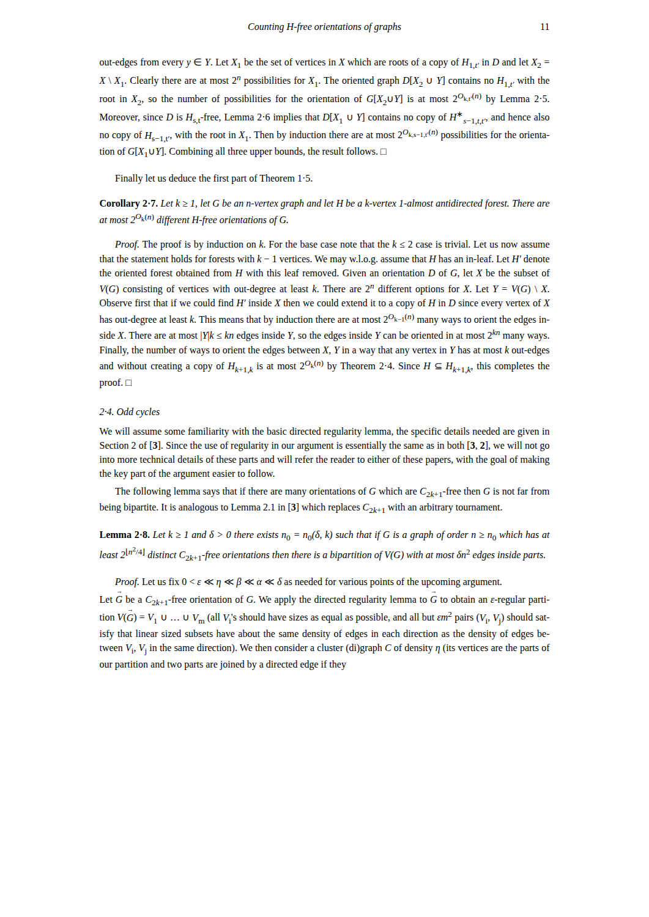Counting H-free orientations of graphs 11
out-edges from every y ∈ Y. Let X1 be the set of vertices in X which are roots of a copy of H1,t′ in D and let X2 = X \ X1. Clearly there are at most 2n possibilities for X1. The oriented graph D[X2 ∪ Y] contains no H1,t′ with the root in X2, so the number of possibilities for the orientation of G[X2∪Y] is at most 2Ok,t′(n) by Lemma 2·5. Moreover, since D is Hs,t-free, Lemma 2·6 implies that D[X1 ∪ Y] contains no copy of H∗s−1,t,t′, and hence also no copy of Hs−1,t′, with the root in X1. Then by induction there are at most 2Ok,s−1,t′(n) possibilities for the orientation of G[X1∪Y]. Combining all three upper bounds, the result follows. □
Finally let us deduce the first part of Theorem 1·5.
Corollary 2·7. Let k ≥ 1, let G be an n-vertex graph and let H be a k-vertex 1-almost antidirected forest. There are at most 2Ok(n) different H-free orientations of G.
Proof. The proof is by induction on k. For the base case note that the k ≤ 2 case is trivial. Let us now assume that the statement holds for forests with k − 1 vertices. We may w.l.o.g. assume that H has an in-leaf. Let H′ denote the oriented forest obtained from H with this leaf removed. Given an orientation D of G, let X be the subset of V(G) consisting of vertices with out-degree at least k. There are 2n different options for X. Let Y = V(G) \ X. Observe first that if we could find H′ inside X then we could extend it to a copy of H in D since every vertex of X has out-degree at least k. This means that by induction there are at most 2Ok−1(n) many ways to orient the edges inside X. There are at most |Y|k ≤ kn edges inside Y, so the edges inside Y can be oriented in at most 2kn many ways. Finally, the number of ways to orient the edges between X, Y in a way that any vertex in Y has at most k out-edges and without creating a copy of Hk+1,k is at most 2Ok(n) by Theorem 2·4. Since H ⊆ Hk+1,k, this completes the proof. □
2·4. Odd cycles
We will assume some familiarity with the basic directed regularity lemma, the specific details needed are given in Section 2 of [3]. Since the use of regularity in our argument is essentially the same as in both [3, 2], we will not go into more technical details of these parts and will refer the reader to either of these papers, with the goal of making the key part of the argument easier to follow.
The following lemma says that if there are many orientations of G which are C2k+1-free then G is not far from being bipartite. It is analogous to Lemma 2.1 in [3] which replaces C2k+1 with an arbitrary tournament.
Lemma 2·8. Let k ≥ 1 and δ > 0 there exists n0 = n0(δ, k) such that if G is a graph of order n ≥ n0 which has at least 2⌊n2/4⌋ distinct C2k+1-free orientations then there is a bipartition of V(G) with at most δn2 edges inside parts.
Proof. Let us fix 0 < ε ≪ η ≪ β ≪ α ≪ δ as needed for various points of the upcoming argument.
Let G be a C2k+1-free orientation of G. We apply the directed regularity lemma to G to obtain an ε-regular partition V(G) = V1 ∪ … ∪ Vm (all Vi's should have sizes as equal as possible, and all but εm2 pairs (Vi, Vj) should satisfy that linear sized subsets have about the same density of edges in each direction as the density of edges between Vi, Vj in the same direction). We then consider a cluster (di)graph C of density η (its vertices are the parts of our partition and two parts are joined by a directed edge if they